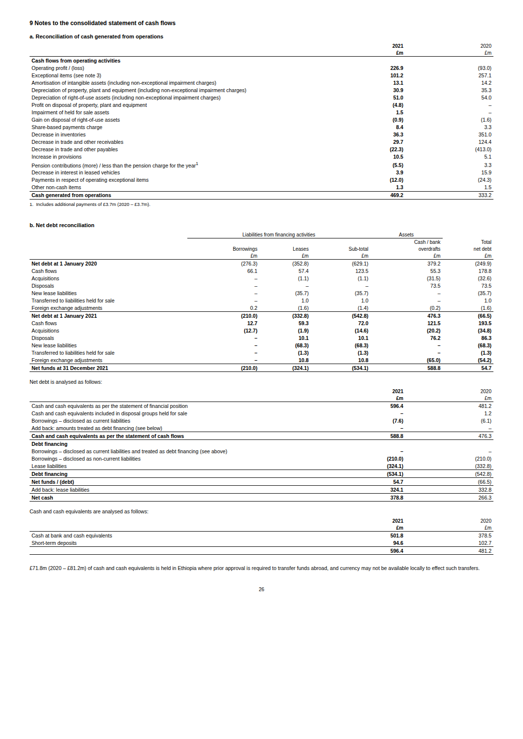9 Notes to the consolidated statement of cash flows
a. Reconciliation of cash generated from operations
| | 2021 | 2020 |
| | £m | £m |
| Cash flows from operating activities | | |
| Operating profit / (loss) | 226.9 | (93.0) |
| Exceptional items (see note 3) | 101.2 | 257.1 |
| Amortisation of intangible assets (including non-exceptional impairment charges) | 13.1 | 14.2 |
| Depreciation of property, plant and equipment (including non-exceptional impairment charges) | 30.9 | 35.3 |
| Depreciation of right-of-use assets (including non-exceptional impairment charges) | 51.0 | 54.0 |
| Profit on disposal of property, plant and equipment | (4.8) | – |
| Impairment of held for sale assets | 1.5 | – |
| Gain on disposal of right-of-use assets | (0.9) | (1.6) |
| Share-based payments charge | 8.4 | 3.3 |
| Decrease in inventories | 36.3 | 351.0 |
| Decrease in trade and other receivables | 29.7 | 124.4 |
| Decrease in trade and other payables | (22.3) | (413.0) |
| Increase in provisions | 10.5 | 5.1 |
| Pension contributions (more) / less than the pension charge for the year 1 | (5.5) | 3.3 |
| Decrease in interest in leased vehicles | 3.9 | 15.9 |
| Payments in respect of operating exceptional items | (12.0) | (24.3) |
| Other non-cash items | 1.3 | 1.5 |
| Cash generated from operations | 469.2 | 333.2 |
1. Includes additional payments of £3.7m (2020 – £3.7m).
b. Net debt reconciliation
| | Liabilities from financing activities | Assets | |
| | | | | Cash / bank | Total |
| | Borrowings | Leases | Sub-total | overdrafts | net debt |
| | £m | £m | £m | £m | £m |
| Net debt at 1 January 2020 | (276.3) | (352.8) | (629.1) | 379.2 | (249.9) |
| Cash flows | 66.1 | 57.4 | 123.5 | 55.3 | 178.8 |
| Acquisitions | – | (1.1) | (1.1) | (31.5) | (32.6) |
| Disposals | – | – | – | 73.5 | 73.5 |
| New lease liabilities | – | (35.7) | (35.7) | – | (35.7) |
| Transferred to liabilities held for sale | – | 1.0 | 1.0 | – | 1.0 |
| Foreign exchange adjustments | 0.2 | (1.6) | (1.4) | (0.2) | (1.6) |
| Net debt at 1 January 2021 | (210.0) | (332.8) | (542.8) | 476.3 | (66.5) |
| Cash flows | 12.7 | 59.3 | 72.0 | 121.5 | 193.5 |
| Acquisitions | (12.7) | (1.9) | (14.6) | (20.2) | (34.8) |
| Disposals | – | 10.1 | 10.1 | 76.2 | 86.3 |
| New lease liabilities | – | (68.3) | (68.3) | – | (68.3) |
| Transferred to liabilities held for sale | – | (1.3) | (1.3) | – | (1.3) |
| Foreign exchange adjustments | – | 10.8 | 10.8 | (65.0) | (54.2) |
| Net funds at 31 December 2021 | (210.0) | (324.1) | (534.1) | 588.8 | 54.7 |
Net debt is analysed as follows:
| | 2021 | 2020 |
| | £m | £m |
| Cash and cash equivalents as per the statement of financial position | 596.4 | 481.2 |
| Cash and cash equivalents included in disposal groups held for sale | – | 1.2 |
| Borrowings – disclosed as current liabilities | (7.6) | (6.1) |
| Add back: amounts treated as debt financing (see below) | – | – |
| Cash and cash equivalents as per the statement of cash flows | 588.8 | 476.3 |
| Debt financing | | |
| Borrowings – disclosed as current liabilities and treated as debt financing (see above) | – | – |
| Borrowings – disclosed as non-current liabilities | (210.0) | (210.0) |
| Lease liabilities | (324.1) | (332.8) |
| Debt financing | (534.1) | (542.8) |
| Net funds / (debt) | 54.7 | (66.5) |
| Add back: lease liabilities | 324.1 | 332.8 |
| Net cash | 378.8 | 266.3 |
Cash and cash equivalents are analysed as follows:
| | 2021 | 2020 |
| | £m | £m |
| Cash at bank and cash equivalents | 501.8 | 378.5 |
| Short-term deposits | 94.6 | 102.7 |
| | 596.4 | 481.2 |
£71.8m (2020 – £81.2m) of cash and cash equivalents is held in Ethiopia where prior approval is required to transfer funds abroad, and currency may not be available locally to effect such transfers.
26